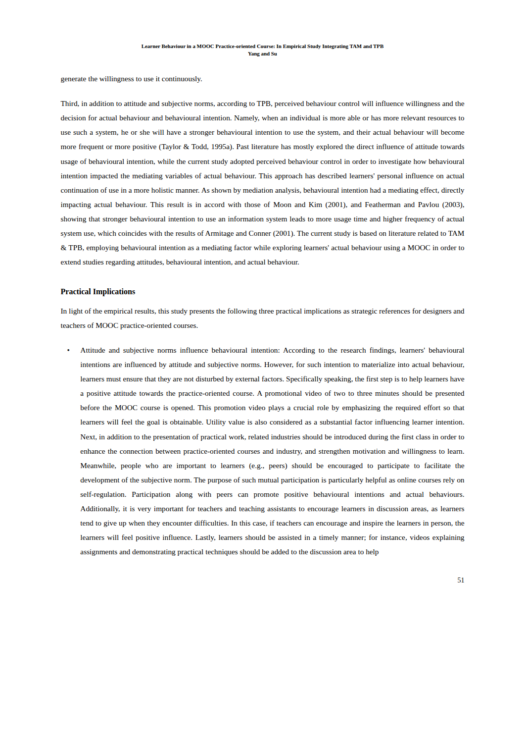Learner Behaviour in a MOOC Practice-oriented Course: In Empirical Study Integrating TAM and TPB
Yang and Su
generate the willingness to use it continuously.
Third, in addition to attitude and subjective norms, according to TPB, perceived behaviour control will influence willingness and the decision for actual behaviour and behavioural intention. Namely, when an individual is more able or has more relevant resources to use such a system, he or she will have a stronger behavioural intention to use the system, and their actual behaviour will become more frequent or more positive (Taylor & Todd, 1995a). Past literature has mostly explored the direct influence of attitude towards usage of behavioural intention, while the current study adopted perceived behaviour control in order to investigate how behavioural intention impacted the mediating variables of actual behaviour. This approach has described learners' personal influence on actual continuation of use in a more holistic manner. As shown by mediation analysis, behavioural intention had a mediating effect, directly impacting actual behaviour. This result is in accord with those of Moon and Kim (2001), and Featherman and Pavlou (2003), showing that stronger behavioural intention to use an information system leads to more usage time and higher frequency of actual system use, which coincides with the results of Armitage and Conner (2001). The current study is based on literature related to TAM & TPB, employing behavioural intention as a mediating factor while exploring learners' actual behaviour using a MOOC in order to extend studies regarding attitudes, behavioural intention, and actual behaviour.
Practical Implications
In light of the empirical results, this study presents the following three practical implications as strategic references for designers and teachers of MOOC practice-oriented courses.
Attitude and subjective norms influence behavioural intention: According to the research findings, learners' behavioural intentions are influenced by attitude and subjective norms. However, for such intention to materialize into actual behaviour, learners must ensure that they are not disturbed by external factors. Specifically speaking, the first step is to help learners have a positive attitude towards the practice-oriented course. A promotional video of two to three minutes should be presented before the MOOC course is opened. This promotion video plays a crucial role by emphasizing the required effort so that learners will feel the goal is obtainable. Utility value is also considered as a substantial factor influencing learner intention. Next, in addition to the presentation of practical work, related industries should be introduced during the first class in order to enhance the connection between practice-oriented courses and industry, and strengthen motivation and willingness to learn. Meanwhile, people who are important to learners (e.g., peers) should be encouraged to participate to facilitate the development of the subjective norm. The purpose of such mutual participation is particularly helpful as online courses rely on self-regulation. Participation along with peers can promote positive behavioural intentions and actual behaviours. Additionally, it is very important for teachers and teaching assistants to encourage learners in discussion areas, as learners tend to give up when they encounter difficulties. In this case, if teachers can encourage and inspire the learners in person, the learners will feel positive influence. Lastly, learners should be assisted in a timely manner; for instance, videos explaining assignments and demonstrating practical techniques should be added to the discussion area to help
51